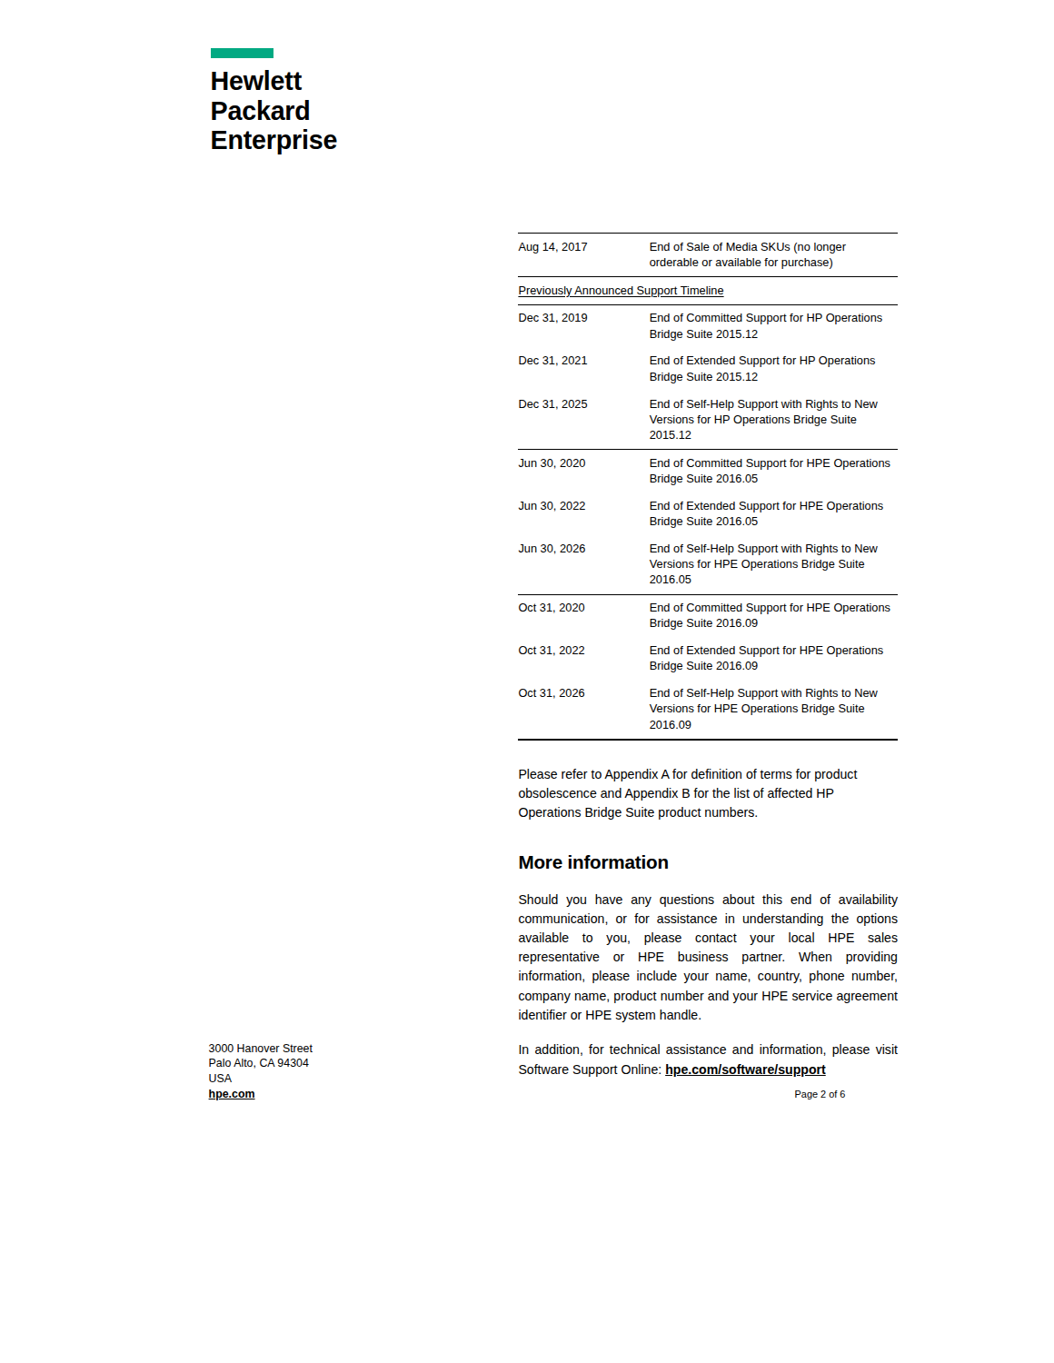Hewlett Packard
Enterprise
| Aug 14, 2017 | End of Sale of Media SKUs (no longer orderable or available for purchase) |
| Previously Announced Support Timeline |
| Dec 31, 2019 | End of Committed Support for HP Operations Bridge Suite 2015.12 |
| Dec 31, 2021 | End of Extended Support for HP Operations Bridge Suite 2015.12 |
| Dec 31, 2025 | End of Self-Help Support with Rights to New Versions for HP Operations Bridge Suite 2015.12 |
| Jun 30, 2020 | End of Committed Support for HPE Operations Bridge Suite 2016.05 |
| Jun 30, 2022 | End of Extended Support for HPE Operations Bridge Suite 2016.05 |
| Jun 30, 2026 | End of Self-Help Support with Rights to New Versions for HPE Operations Bridge Suite 2016.05 |
| Oct 31, 2020 | End of Committed Support for HPE Operations Bridge Suite 2016.09 |
| Oct 31, 2022 | End of Extended Support for HPE Operations Bridge Suite 2016.09 |
| Oct 31, 2026 | End of Self-Help Support with Rights to New Versions for HPE Operations Bridge Suite 2016.09 |
Please refer to Appendix A for definition of terms for product obsolescence and Appendix B for the list of affected HP Operations Bridge Suite product numbers.
More information
Should you have any questions about this end of availability communication, or for assistance in understanding the options available to you, please contact your local HPE sales representative or HPE business partner. When providing information, please include your name, country, phone number, company name, product number and your HPE service agreement identifier or HPE system handle.
In addition, for technical assistance and information, please visit Software Support Online: hpe.com/software/support
3000 Hanover Street
Palo Alto, CA 94304
USA
hpe.com
Page 2 of 6